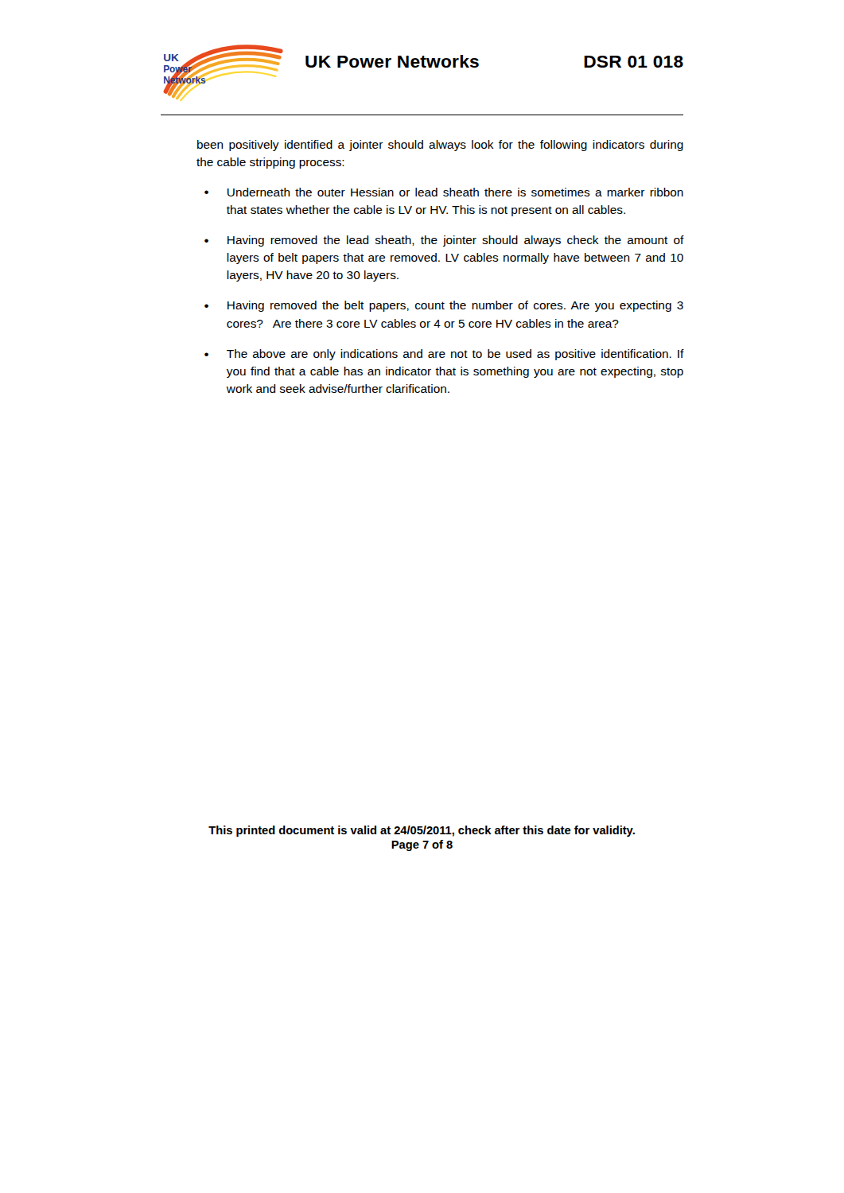UK Power Networks
UK Power Networks
DSR 01 018
been positively identified a jointer should always look for the following indicators during the cable stripping process:
Underneath the outer Hessian or lead sheath there is sometimes a marker ribbon that states whether the cable is LV or HV. This is not present on all cables.
Having removed the lead sheath, the jointer should always check the amount of layers of belt papers that are removed. LV cables normally have between 7 and 10 layers, HV have 20 to 30 layers.
Having removed the belt papers, count the number of cores. Are you expecting 3 cores? Are there 3 core LV cables or 4 or 5 core HV cables in the area?
The above are only indications and are not to be used as positive identification. If you find that a cable has an indicator that is something you are not expecting, stop work and seek advise/further clarification.
This printed document is valid at 24/05/2011, check after this date for validity.
Page 7 of 8